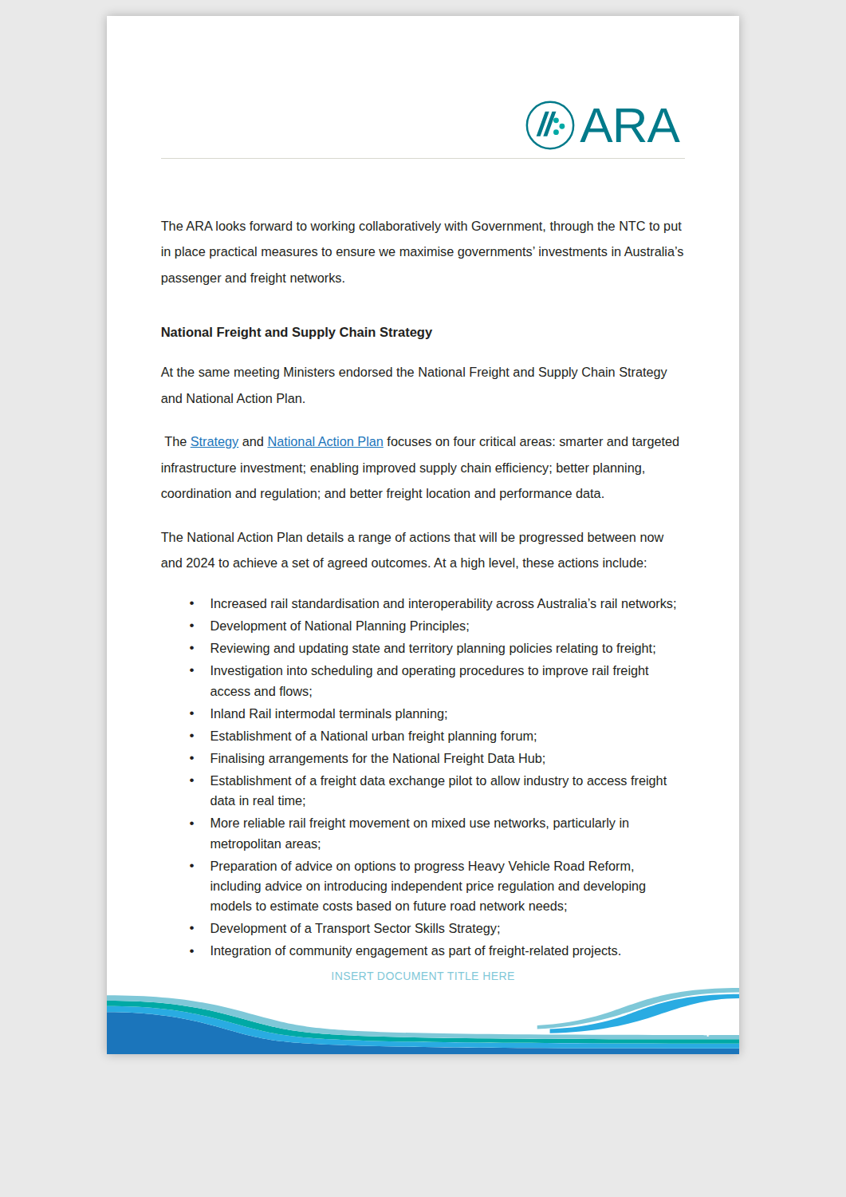ARA
The ARA looks forward to working collaboratively with Government, through the NTC to put in place practical measures to ensure we maximise governments’ investments in Australia’s passenger and freight networks.
National Freight and Supply Chain Strategy
At the same meeting Ministers endorsed the National Freight and Supply Chain Strategy and National Action Plan.
The Strategy and National Action Plan focuses on four critical areas: smarter and targeted infrastructure investment; enabling improved supply chain efficiency; better planning, coordination and regulation; and better freight location and performance data.
The National Action Plan details a range of actions that will be progressed between now and 2024 to achieve a set of agreed outcomes. At a high level, these actions include:
Increased rail standardisation and interoperability across Australia’s rail networks;
Development of National Planning Principles;
Reviewing and updating state and territory planning policies relating to freight;
Investigation into scheduling and operating procedures to improve rail freight access and flows;
Inland Rail intermodal terminals planning;
Establishment of a National urban freight planning forum;
Finalising arrangements for the National Freight Data Hub;
Establishment of a freight data exchange pilot to allow industry to access freight data in real time;
More reliable rail freight movement on mixed use networks, particularly in metropolitan areas;
Preparation of advice on options to progress Heavy Vehicle Road Reform, including advice on introducing independent price regulation and developing models to estimate costs based on future road network needs;
Development of a Transport Sector Skills Strategy;
Integration of community engagement as part of freight-related projects.
INSERT DOCUMENT TITLE HERE
4